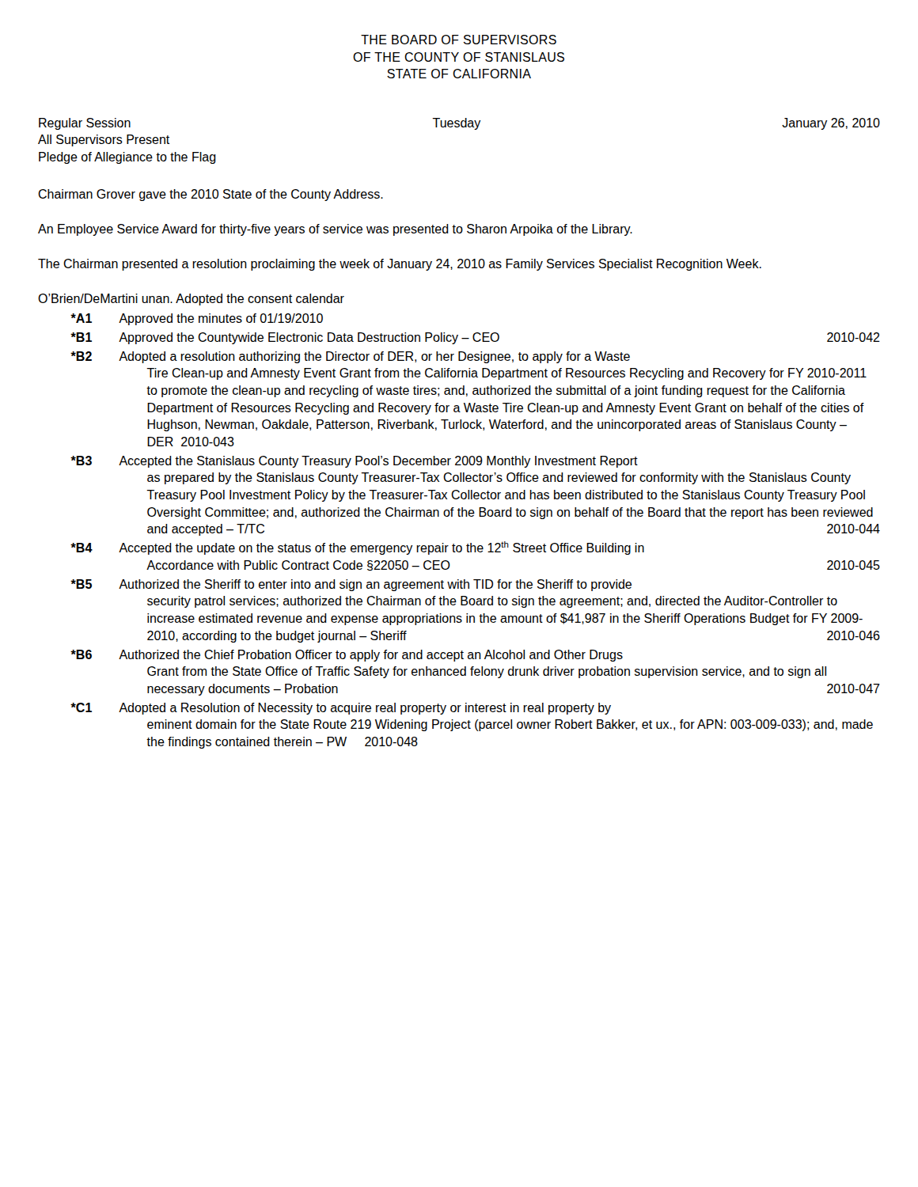THE BOARD OF SUPERVISORS
OF THE COUNTY OF STANISLAUS
STATE OF CALIFORNIA
Regular Session Tuesday January 26, 2010
All Supervisors Present
Pledge of Allegiance to the Flag
Chairman Grover gave the 2010 State of the County Address.
An Employee Service Award for thirty-five years of service was presented to Sharon Arpoika of the Library.
The Chairman presented a resolution proclaiming the week of January 24, 2010 as Family Services Specialist Recognition Week.
O’Brien/DeMartini unan. Adopted the consent calendar
*A1
Approved the minutes of 01/19/2010
*B1
Approved the Countywide Electronic Data Destruction Policy – CEO 2010-042
*B2
Adopted a resolution authorizing the Director of DER, or her Designee, to apply for a Waste Tire Clean-up and Amnesty Event Grant from the California Department of Resources Recycling and Recovery for FY 2010-2011 to promote the clean-up and recycling of waste tires; and, authorized the submittal of a joint funding request for the California Department of Resources Recycling and Recovery for a Waste Tire Clean-up and Amnesty Event Grant on behalf of the cities of Hughson, Newman, Oakdale, Patterson, Riverbank, Turlock, Waterford, and the unincorporated areas of Stanislaus County – DER 2010-043
*B3
Accepted the Stanislaus County Treasury Pool’s December 2009 Monthly Investment Report as prepared by the Stanislaus County Treasurer-Tax Collector’s Office and reviewed for conformity with the Stanislaus County Treasury Pool Investment Policy by the Treasurer-Tax Collector and has been distributed to the Stanislaus County Treasury Pool Oversight Committee; and, authorized the Chairman of the Board to sign on behalf of the Board that the report has been reviewed and accepted – T/TC 2010-044
*B4
Accepted the update on the status of the emergency repair to the 12th Street Office Building in Accordance with Public Contract Code §22050 – CEO 2010-045
*B5
Authorized the Sheriff to enter into and sign an agreement with TID for the Sheriff to provide security patrol services; authorized the Chairman of the Board to sign the agreement; and, directed the Auditor-Controller to increase estimated revenue and expense appropriations in the amount of $41,987 in the Sheriff Operations Budget for FY 2009-2010, according to the budget journal – Sheriff 2010-046
*B6
Authorized the Chief Probation Officer to apply for and accept an Alcohol and Other Drugs Grant from the State Office of Traffic Safety for enhanced felony drunk driver probation supervision service, and to sign all necessary documents – Probation 2010-047
*C1
Adopted a Resolution of Necessity to acquire real property or interest in real property by eminent domain for the State Route 219 Widening Project (parcel owner Robert Bakker, et ux., for APN: 003-009-033); and, made the findings contained therein – PW 2010-048